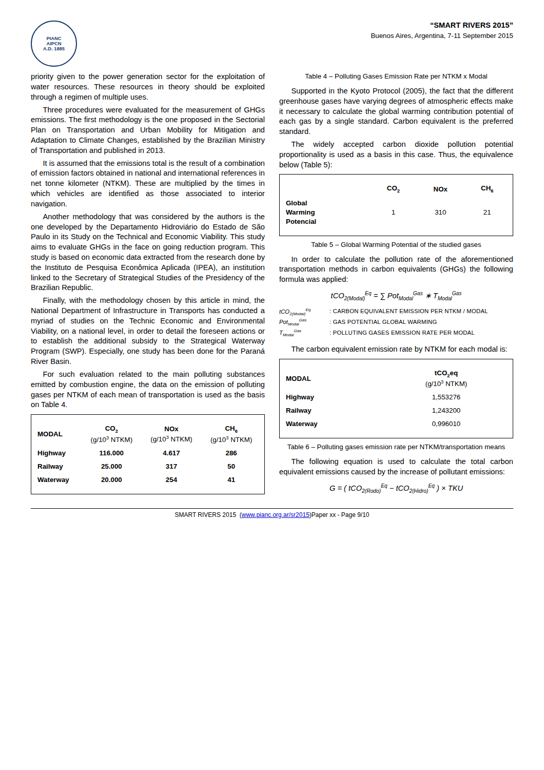PIANC
AIPCN
A.D. 1885
“SMART RIVERS 2015”
Buenos Aires, Argentina, 7-11 September 2015
priority given to the power generation sector for the exploitation of water resources. These resources in theory should be exploited through a regimen of multiple uses.
Three procedures were evaluated for the measurement of GHGs emissions. The first methodology is the one proposed in the Sectorial Plan on Transportation and Urban Mobility for Mitigation and Adaptation to Climate Changes, established by the Brazilian Ministry of Transportation and published in 2013.
It is assumed that the emissions total is the result of a combination of emission factors obtained in national and international references in net tonne kilometer (NTKM). These are multiplied by the times in which vehicles are identified as those associated to interior navigation.
Another methodology that was considered by the authors is the one developed by the Departamento Hidroviário do Estado de São Paulo in its Study on the Technical and Economic Viability. This study aims to evaluate GHGs in the face on going reduction program. This study is based on economic data extracted from the research done by the Instituto de Pesquisa Econômica Aplicada (IPEA), an institution linked to the Secretary of Strategical Studies of the Presidency of the Brazilian Republic.
Finally, with the methodology chosen by this article in mind, the National Department of Infrastructure in Transports has conducted a myriad of studies on the Technic Economic and Environmental Viability, on a national level, in order to detail the foreseen actions or to establish the additional subsidy to the Strategical Waterway Program (SWP). Especially, one study has been done for the Paraná River Basin.
For such evaluation related to the main polluting substances emitted by combustion engine, the data on the emission of polluting gases per NTKM of each mean of transportation is used as the basis on Table 4.
| MODAL | CO 2 (g/10 3 NTKM) | NOx (g/10 3 NTKM) | CH 6 (g/10 3 NTKM) |
| --- | --- | --- | --- |
| Highway | 116.000 | 4.617 | 286 |
| Railway | 25.000 | 317 | 50 |
| Waterway | 20.000 | 254 | 41 |
Table 4 – Polluting Gases Emission Rate per NTKM x Modal
Supported in the Kyoto Protocol (2005), the fact that the different greenhouse gases have varying degrees of atmospheric effects make it necessary to calculate the global warming contribution potential of each gas by a single standard. Carbon equivalent is the preferred standard.
The widely accepted carbon dioxide pollution potential proportionality is used as a basis in this case. Thus, the equivalence below (Table 5):
| | CO 2 | NOx | CH 6 |
| Global Warming Potencial | 1 | 310 | 21 |
Table 5 – Global Warming Potential of the studied gases
In order to calculate the pollution rate of the aforementioned transportation methods in carbon equivalents (GHGs) the following formula was applied:
tCO2(Modal)Eq = ∑ PotModalGas ∗ TModalGas
tCO2(Modal)Eq : CARBON EQUIVALENT EMISSION PER NTKM / MODAL
PotModalGas : GAS POTENTIAL GLOBAL WARMING
TModalGas : POLLUTING GASES EMISSION RATE PER MODAL
The carbon equivalent emission rate by NTKM for each modal is:
| MODAL | tCO 2 eq (g/10 3 NTKM) |
| --- | --- |
| Highway | 1,553276 |
| Railway | 1,243200 |
| Waterway | 0,996010 |
Table 6 – Polluting gases emission rate per NTKM/transportation means
The following equation is used to calculate the total carbon equivalent emissions caused by the increase of pollutant emissions:
G = ( tCO2(Rodo)Eq − tCO2(Hidro)Eq ) × TKU
SMART RIVERS 2015 (www.pianc.org.ar/sr2015)Paper xx - Page 9/10